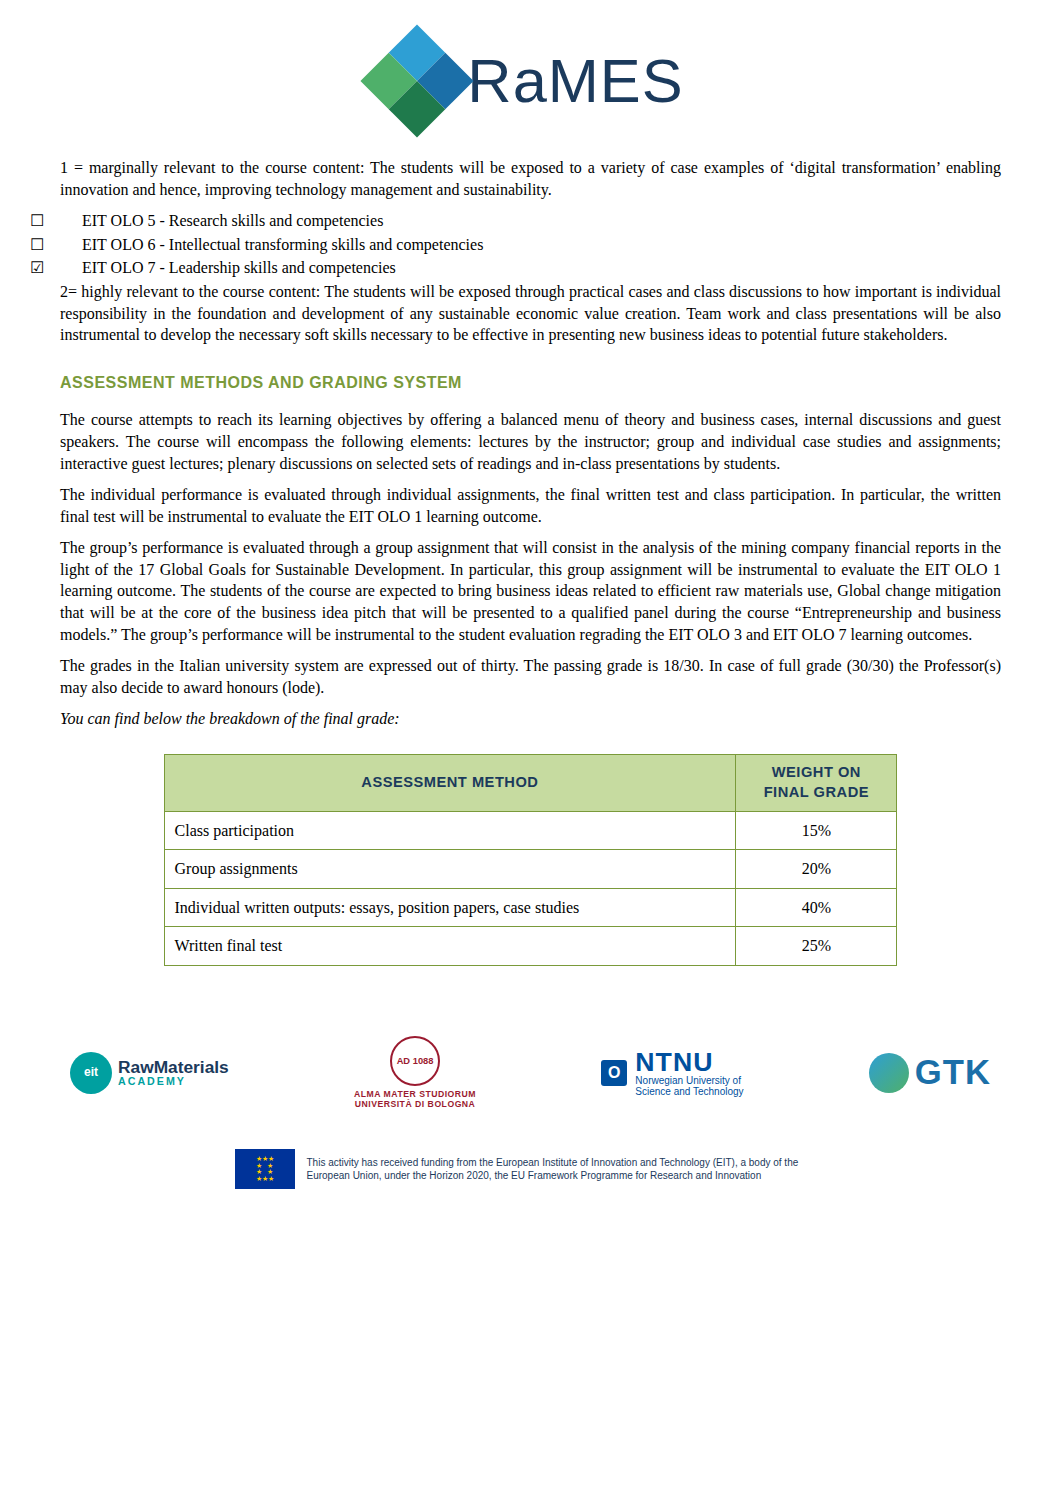Ra MES
1 = marginally relevant to the course content: The students will be exposed to a variety of case examples of ‘digital transformation’ enabling innovation and hence, improving technology management and sustainability.
☐ EIT OLO 5 - Research skills and competencies
☐ EIT OLO 6 - Intellectual transforming skills and competencies
☑ EIT OLO 7 - Leadership skills and competencies
2= highly relevant to the course content: The students will be exposed through practical cases and class discussions to how important is individual responsibility in the foundation and development of any sustainable economic value creation. Team work and class presentations will be also instrumental to develop the necessary soft skills necessary to be effective in presenting new business ideas to potential future stakeholders.
Assessment methods and grading system
The course attempts to reach its learning objectives by offering a balanced menu of theory and business cases, internal discussions and guest speakers. The course will encompass the following elements: lectures by the instructor; group and individual case studies and assignments; interactive guest lectures; plenary discussions on selected sets of readings and in-class presentations by students.
The individual performance is evaluated through individual assignments, the final written test and class participation. In particular, the written final test will be instrumental to evaluate the EIT OLO 1 learning outcome.
The group’s performance is evaluated through a group assignment that will consist in the analysis of the mining company financial reports in the light of the 17 Global Goals for Sustainable Development. In particular, this group assignment will be instrumental to evaluate the EIT OLO 1 learning outcome. The students of the course are expected to bring business ideas related to efficient raw materials use, Global change mitigation that will be at the core of the business idea pitch that will be presented to a qualified panel during the course “Entrepreneurship and business models.” The group’s performance will be instrumental to the student evaluation regrading the EIT OLO 3 and EIT OLO 7 learning outcomes.
The grades in the Italian university system are expressed out of thirty. The passing grade is 18/30. In case of full grade (30/30) the Professor(s) may also decide to award honours (lode).
You can find below the breakdown of the final grade:
| ASSESSMENT METHOD | WEIGHT ON FINAL GRADE |
| --- | --- |
| Class participation | 15% |
| Group assignments | 20% |
| Individual written outputs: essays, position papers, case studies | 40% |
| Written final test | 25% |
eit
RawMaterials
ACADEMY
AD 1088
ALMA MATER STUDIORUM
UNIVERSITÀ DI BOLOGNA
O
NTNU
Norwegian University of
Science and Technology
GTK
This activity has received funding from the European Institute of Innovation and Technology (EIT), a body of the European Union, under the Horizon 2020, the EU Framework Programme for Research and Innovation